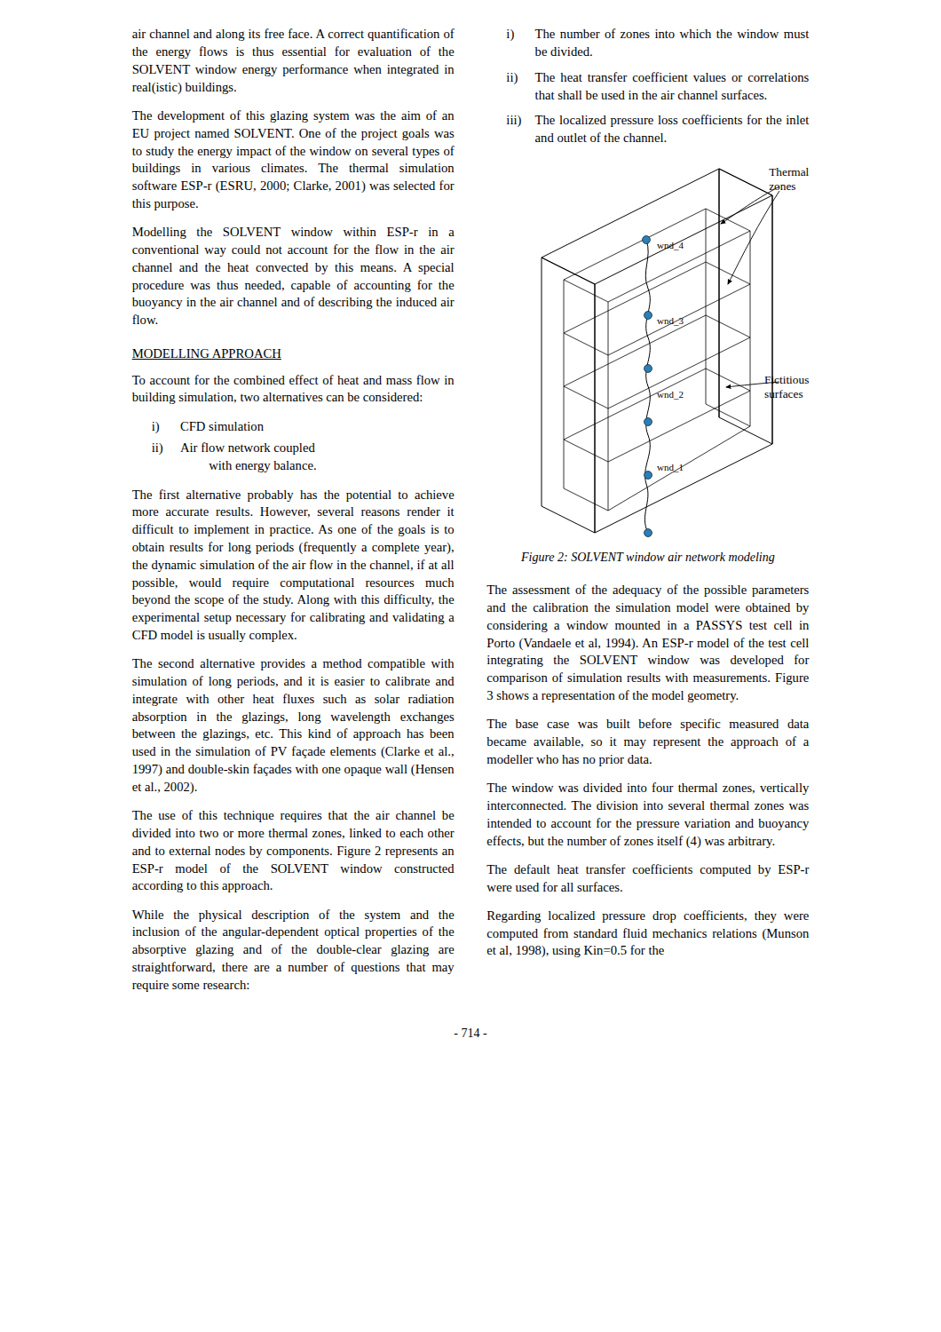air channel and along its free face. A correct quantification of the energy flows is thus essential for evaluation of the SOLVENT window energy performance when integrated in real(istic) buildings.
The development of this glazing system was the aim of an EU project named SOLVENT. One of the project goals was to study the energy impact of the window on several types of buildings in various climates. The thermal simulation software ESP-r (ESRU, 2000; Clarke, 2001) was selected for this purpose.
Modelling the SOLVENT window within ESP-r in a conventional way could not account for the flow in the air channel and the heat convected by this means. A special procedure was thus needed, capable of accounting for the buoyancy in the air channel and of describing the induced air flow.
MODELLING APPROACH
To account for the combined effect of heat and mass flow in building simulation, two alternatives can be considered:
i) CFD simulation
ii) Air flow network coupled
with energy balance.
The first alternative probably has the potential to achieve more accurate results. However, several reasons render it difficult to implement in practice. As one of the goals is to obtain results for long periods (frequently a complete year), the dynamic simulation of the air flow in the channel, if at all possible, would require computational resources much beyond the scope of the study. Along with this difficulty, the experimental setup necessary for calibrating and validating a CFD model is usually complex.
The second alternative provides a method compatible with simulation of long periods, and it is easier to calibrate and integrate with other heat fluxes such as solar radiation absorption in the glazings, long wavelength exchanges between the glazings, etc. This kind of approach has been used in the simulation of PV façade elements (Clarke et al., 1997) and double-skin façades with one opaque wall (Hensen et al., 2002).
The use of this technique requires that the air channel be divided into two or more thermal zones, linked to each other and to external nodes by components. Figure 2 represents an ESP-r model of the SOLVENT window constructed according to this approach.
While the physical description of the system and the inclusion of the angular-dependent optical properties of the absorptive glazing and of the double-clear glazing are straightforward, there are a number of questions that may require some research:
i) The number of zones into which the window must be divided.
ii) The heat transfer coefficient values or correlations that shall be used in the air channel surfaces.
iii) The localized pressure loss coefficients for the inlet and outlet of the channel.
Thermal
zones
Fictitious
surfaces
wnd_4 wnd_3 wnd_2 wnd_1
Figure 2: SOLVENT window air network modeling
The assessment of the adequacy of the possible parameters and the calibration the simulation model were obtained by considering a window mounted in a PASSYS test cell in Porto (Vandaele et al, 1994). An ESP-r model of the test cell integrating the SOLVENT window was developed for comparison of simulation results with measurements. Figure 3 shows a representation of the model geometry.
The base case was built before specific measured data became available, so it may represent the approach of a modeller who has no prior data.
The window was divided into four thermal zones, vertically interconnected. The division into several thermal zones was intended to account for the pressure variation and buoyancy effects, but the number of zones itself (4) was arbitrary.
The default heat transfer coefficients computed by ESP-r were used for all surfaces.
Regarding localized pressure drop coefficients, they were computed from standard fluid mechanics relations (Munson et al, 1998), using Kin=0.5 for the
- 714 -